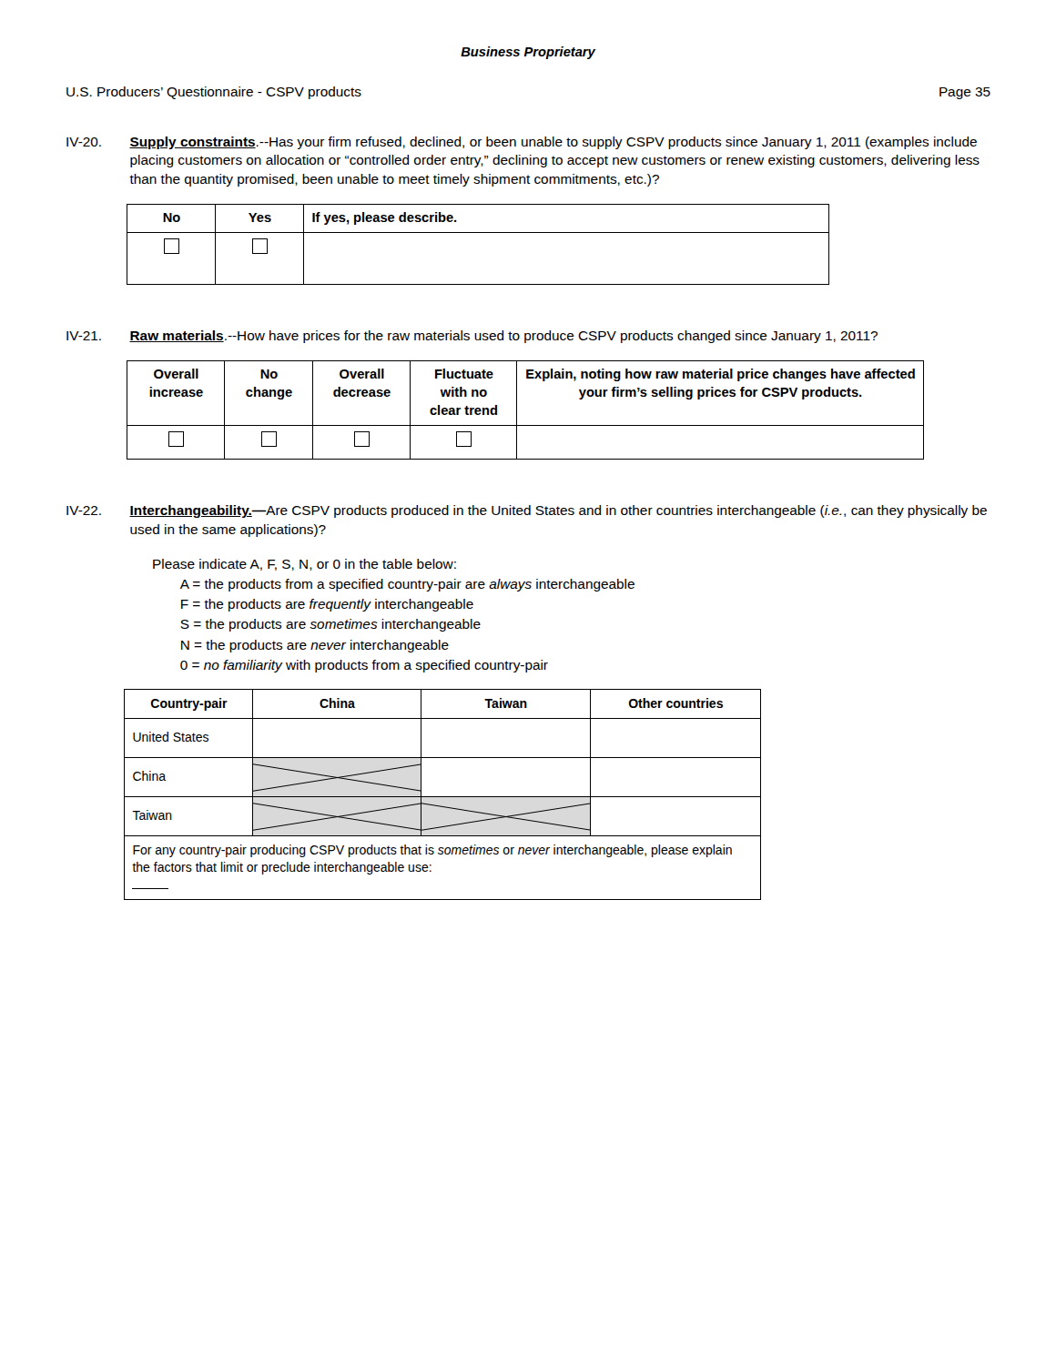Business Proprietary
U.S. Producers’ Questionnaire - CSPV products
Page 35
IV-20.
Supply constraints.--Has your firm refused, declined, or been unable to supply CSPV products since January 1, 2011 (examples include placing customers on allocation or “controlled order entry,” declining to accept new customers or renew existing customers, delivering less than the quantity promised, been unable to meet timely shipment commitments, etc.)?
| No | Yes | If yes, please describe. |
| --- | --- | --- |
IV-21.
Raw materials.--How have prices for the raw materials used to produce CSPV products changed since January 1, 2011?
| Overall increase | No change | Overall decrease | Fluctuate with no clear trend | Explain, noting how raw material price changes have affected your firm’s selling prices for CSPV products. |
| --- | --- | --- | --- | --- |
IV-22.
Interchangeability.—Are CSPV products produced in the United States and in other countries interchangeable (i.e., can they physically be used in the same applications)?
Please indicate A, F, S, N, or 0 in the table below:
A = the products from a specified country-pair are always interchangeable
F = the products are frequently interchangeable
S = the products are sometimes interchangeable
N = the products are never interchangeable
0 = no familiarity with products from a specified country-pair
| Country-pair | China | Taiwan | Other countries |
| --- | --- | --- | --- |
| United States | | | |
| China | | | |
| Taiwan | | | |
| For any country-pair producing CSPV products that is sometimes or never interchangeable, please explain the factors that limit or preclude interchangeable use: |